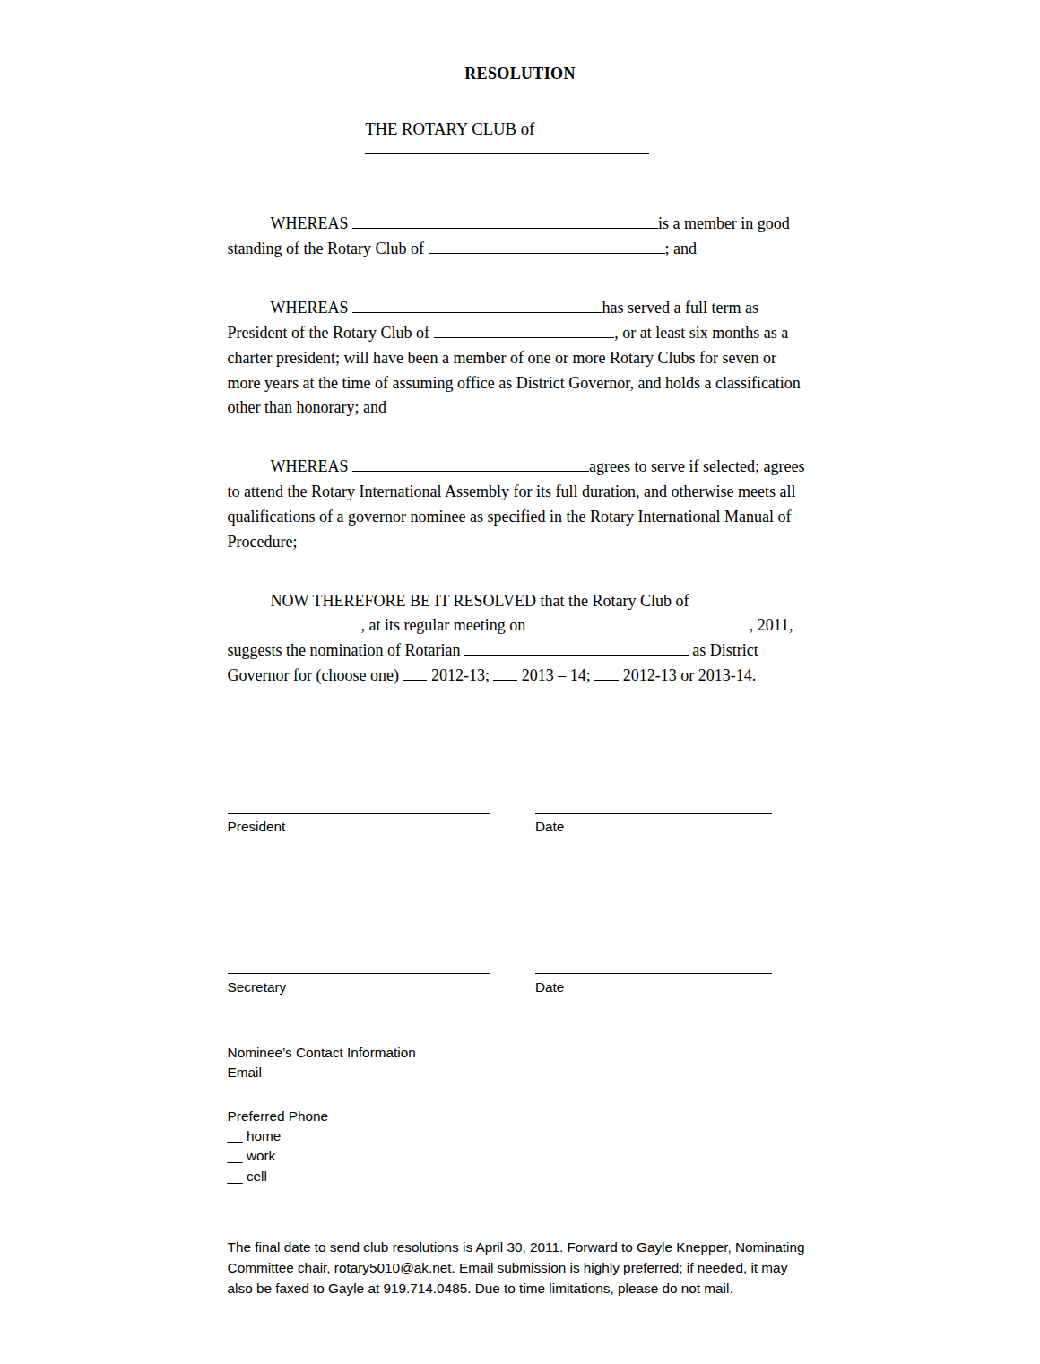RESOLUTION
THE ROTARY CLUB of
WHEREAS is a member in good standing of the Rotary Club of ; and
WHEREAS has served a full term as President of the Rotary Club of , or at least six months as a charter president; will have been a member of one or more Rotary Clubs for seven or more years at the time of assuming office as District Governor, and holds a classification other than honorary; and
WHEREAS agrees to serve if selected; agrees to attend the Rotary International Assembly for its full duration, and otherwise meets all qualifications of a governor nominee as specified in the Rotary International Manual of Procedure;
NOW THEREFORE BE IT RESOLVED that the Rotary Club of , at its regular meeting on , 2011, suggests the nomination of Rotarian as District Governor for (choose one) 2012-13; 2013 – 14; 2012-13 or 2013-14.
| President | Date |
| Secretary | Date |
Nominee’s Contact Information
Email
Preferred Phone
__ home
__ work
__ cell
The final date to send club resolutions is April 30, 2011. Forward to Gayle Knepper, Nominating Committee chair, rotary5010@ak.net. Email submission is highly preferred; if needed, it may also be faxed to Gayle at 919.714.0485. Due to time limitations, please do not mail.